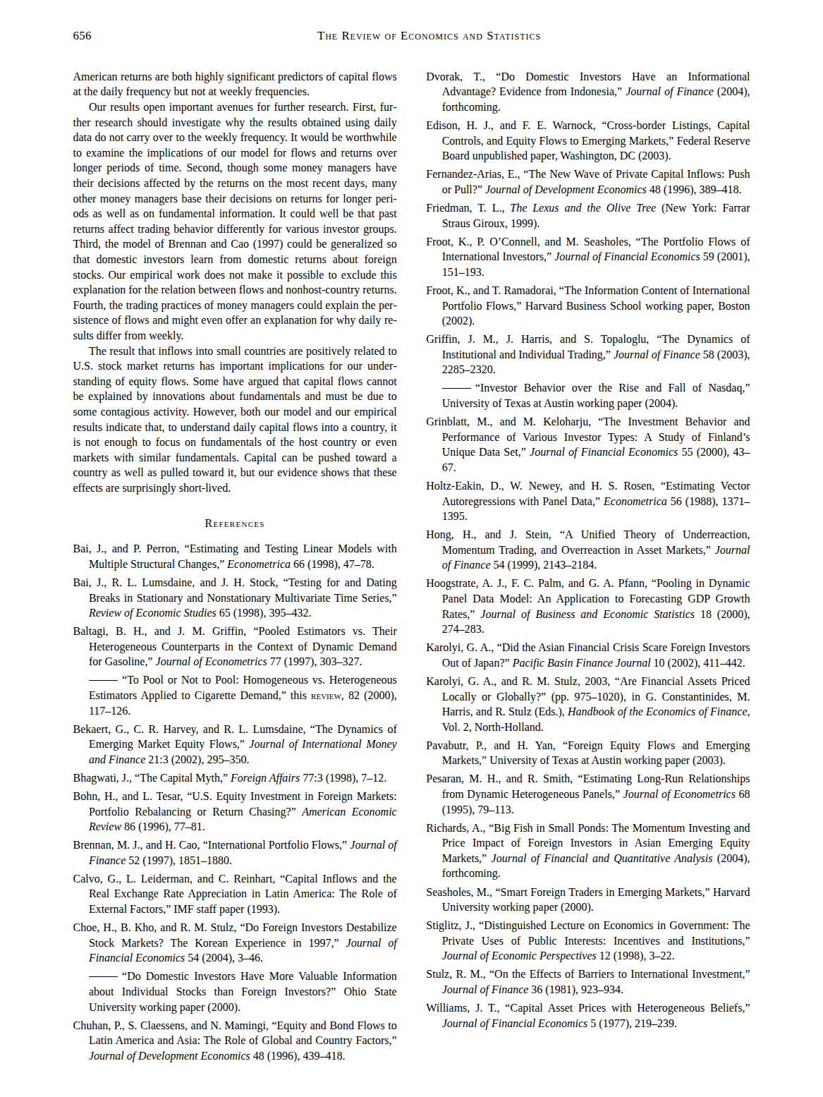656
The Review of Economics and Statistics
American returns are both highly significant predictors of capital flows at the daily frequency but not at weekly frequencies.
Our results open important avenues for further research. First, further research should investigate why the results obtained using daily data do not carry over to the weekly frequency. It would be worthwhile to examine the implications of our model for flows and returns over longer periods of time. Second, though some money managers have their decisions affected by the returns on the most recent days, many other money managers base their decisions on returns for longer periods as well as on fundamental information. It could well be that past returns affect trading behavior differently for various investor groups. Third, the model of Brennan and Cao (1997) could be generalized so that domestic investors learn from domestic returns about foreign stocks. Our empirical work does not make it possible to exclude this explanation for the relation between flows and nonhost-country returns. Fourth, the trading practices of money managers could explain the persistence of flows and might even offer an explanation for why daily results differ from weekly.
The result that inflows into small countries are positively related to U.S. stock market returns has important implications for our understanding of equity flows. Some have argued that capital flows cannot be explained by innovations about fundamentals and must be due to some contagious activity. However, both our model and our empirical results indicate that, to understand daily capital flows into a country, it is not enough to focus on fundamentals of the host country or even markets with similar fundamentals. Capital can be pushed toward a country as well as pulled toward it, but our evidence shows that these effects are surprisingly short-lived.
References
Bai, J., and P. Perron, “Estimating and Testing Linear Models with Multiple Structural Changes,” Econometrica 66 (1998), 47–78.
Bai, J., R. L. Lumsdaine, and J. H. Stock, “Testing for and Dating Breaks in Stationary and Nonstationary Multivariate Time Series,” Review of Economic Studies 65 (1998), 395–432.
Baltagi, B. H., and J. M. Griffin, “Pooled Estimators vs. Their Heterogeneous Counterparts in the Context of Dynamic Demand for Gasoline,” Journal of Econometrics 77 (1997), 303–327.
“To Pool or Not to Pool: Homogeneous vs. Heterogeneous Estimators Applied to Cigarette Demand,” this review, 82 (2000), 117–126.
Bekaert, G., C. R. Harvey, and R. L. Lumsdaine, “The Dynamics of Emerging Market Equity Flows,” Journal of International Money and Finance 21:3 (2002), 295–350.
Bhagwati, J., “The Capital Myth,” Foreign Affairs 77:3 (1998), 7–12.
Bohn, H., and L. Tesar, “U.S. Equity Investment in Foreign Markets: Portfolio Rebalancing or Return Chasing?” American Economic Review 86 (1996), 77–81.
Brennan, M. J., and H. Cao, “International Portfolio Flows,” Journal of Finance 52 (1997), 1851–1880.
Calvo, G., L. Leiderman, and C. Reinhart, “Capital Inflows and the Real Exchange Rate Appreciation in Latin America: The Role of External Factors,” IMF staff paper (1993).
Choe, H., B. Kho, and R. M. Stulz, “Do Foreign Investors Destabilize Stock Markets? The Korean Experience in 1997,” Journal of Financial Economics 54 (2004), 3–46.
“Do Domestic Investors Have More Valuable Information about Individual Stocks than Foreign Investors?” Ohio State University working paper (2000).
Chuhan, P., S. Claessens, and N. Mamingi, “Equity and Bond Flows to Latin America and Asia: The Role of Global and Country Factors,” Journal of Development Economics 48 (1996), 439–418.
Dvorak, T., “Do Domestic Investors Have an Informational Advantage? Evidence from Indonesia,” Journal of Finance (2004), forthcoming.
Edison, H. J., and F. E. Warnock, “Cross-border Listings, Capital Controls, and Equity Flows to Emerging Markets,” Federal Reserve Board unpublished paper, Washington, DC (2003).
Fernandez-Arias, E., “The New Wave of Private Capital Inflows: Push or Pull?” Journal of Development Economics 48 (1996), 389–418.
Friedman, T. L., The Lexus and the Olive Tree (New York: Farrar Straus Giroux, 1999).
Froot, K., P. O’Connell, and M. Seasholes, “The Portfolio Flows of International Investors,” Journal of Financial Economics 59 (2001), 151–193.
Froot, K., and T. Ramadorai, “The Information Content of International Portfolio Flows,” Harvard Business School working paper, Boston (2002).
Griffin, J. M., J. Harris, and S. Topaloglu, “The Dynamics of Institutional and Individual Trading,” Journal of Finance 58 (2003), 2285–2320.
“Investor Behavior over the Rise and Fall of Nasdaq,” University of Texas at Austin working paper (2004).
Grinblatt, M., and M. Keloharju, “The Investment Behavior and Performance of Various Investor Types: A Study of Finland’s Unique Data Set,” Journal of Financial Economics 55 (2000), 43–67.
Holtz-Eakin, D., W. Newey, and H. S. Rosen, “Estimating Vector Autoregressions with Panel Data,” Econometrica 56 (1988), 1371–1395.
Hong, H., and J. Stein, “A Unified Theory of Underreaction, Momentum Trading, and Overreaction in Asset Markets,” Journal of Finance 54 (1999), 2143–2184.
Hoogstrate, A. J., F. C. Palm, and G. A. Pfann, “Pooling in Dynamic Panel Data Model: An Application to Forecasting GDP Growth Rates,” Journal of Business and Economic Statistics 18 (2000), 274–283.
Karolyi, G. A., “Did the Asian Financial Crisis Scare Foreign Investors Out of Japan?” Pacific Basin Finance Journal 10 (2002), 411–442.
Karolyi, G. A., and R. M. Stulz, 2003, “Are Financial Assets Priced Locally or Globally?” (pp. 975–1020), in G. Constantinides, M. Harris, and R. Stulz (Eds.), Handbook of the Economics of Finance, Vol. 2, North-Holland.
Pavabutr, P., and H. Yan, “Foreign Equity Flows and Emerging Markets,” University of Texas at Austin working paper (2003).
Pesaran, M. H., and R. Smith, “Estimating Long-Run Relationships from Dynamic Heterogeneous Panels,” Journal of Econometrics 68 (1995), 79–113.
Richards, A., “Big Fish in Small Ponds: The Momentum Investing and Price Impact of Foreign Investors in Asian Emerging Equity Markets,” Journal of Financial and Quantitative Analysis (2004), forthcoming.
Seasholes, M., “Smart Foreign Traders in Emerging Markets,” Harvard University working paper (2000).
Stiglitz, J., “Distinguished Lecture on Economics in Government: The Private Uses of Public Interests: Incentives and Institutions,” Journal of Economic Perspectives 12 (1998), 3–22.
Stulz, R. M., “On the Effects of Barriers to International Investment,” Journal of Finance 36 (1981), 923–934.
Williams, J. T., “Capital Asset Prices with Heterogeneous Beliefs,” Journal of Financial Economics 5 (1977), 219–239.